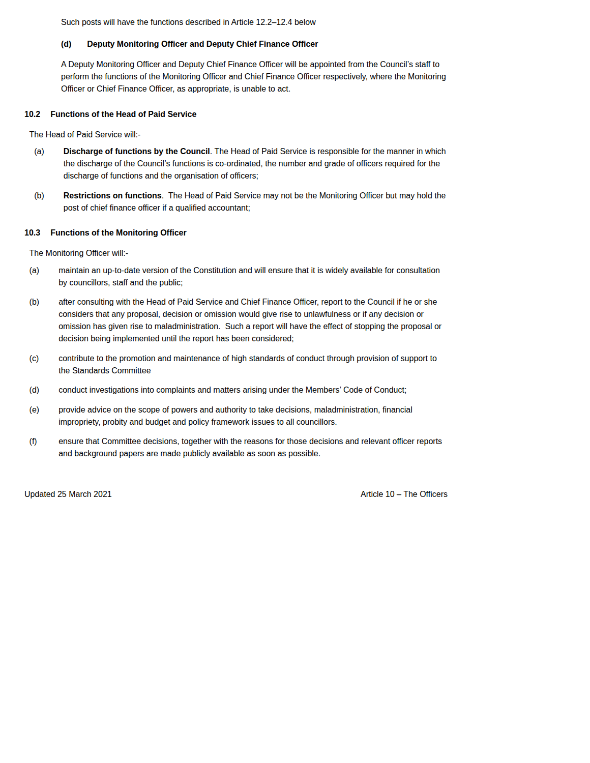Such posts will have the functions described in Article 12.2–12.4 below
(d) Deputy Monitoring Officer and Deputy Chief Finance Officer
A Deputy Monitoring Officer and Deputy Chief Finance Officer will be appointed from the Council’s staff to perform the functions of the Monitoring Officer and Chief Finance Officer respectively, where the Monitoring Officer or Chief Finance Officer, as appropriate, is unable to act.
10.2 Functions of the Head of Paid Service
The Head of Paid Service will:-
(a) Discharge of functions by the Council. The Head of Paid Service is responsible for the manner in which the discharge of the Council’s functions is co-ordinated, the number and grade of officers required for the discharge of functions and the organisation of officers;
(b) Restrictions on functions. The Head of Paid Service may not be the Monitoring Officer but may hold the post of chief finance officer if a qualified accountant;
10.3 Functions of the Monitoring Officer
The Monitoring Officer will:-
(a) maintain an up-to-date version of the Constitution and will ensure that it is widely available for consultation by councillors, staff and the public;
(b) after consulting with the Head of Paid Service and Chief Finance Officer, report to the Council if he or she considers that any proposal, decision or omission would give rise to unlawfulness or if any decision or omission has given rise to maladministration. Such a report will have the effect of stopping the proposal or decision being implemented until the report has been considered;
(c) contribute to the promotion and maintenance of high standards of conduct through provision of support to the Standards Committee
(d) conduct investigations into complaints and matters arising under the Members’ Code of Conduct;
(e) provide advice on the scope of powers and authority to take decisions, maladministration, financial impropriety, probity and budget and policy framework issues to all councillors.
(f) ensure that Committee decisions, together with the reasons for those decisions and relevant officer reports and background papers are made publicly available as soon as possible.
Updated 25 March 2021 Article 10 – The Officers